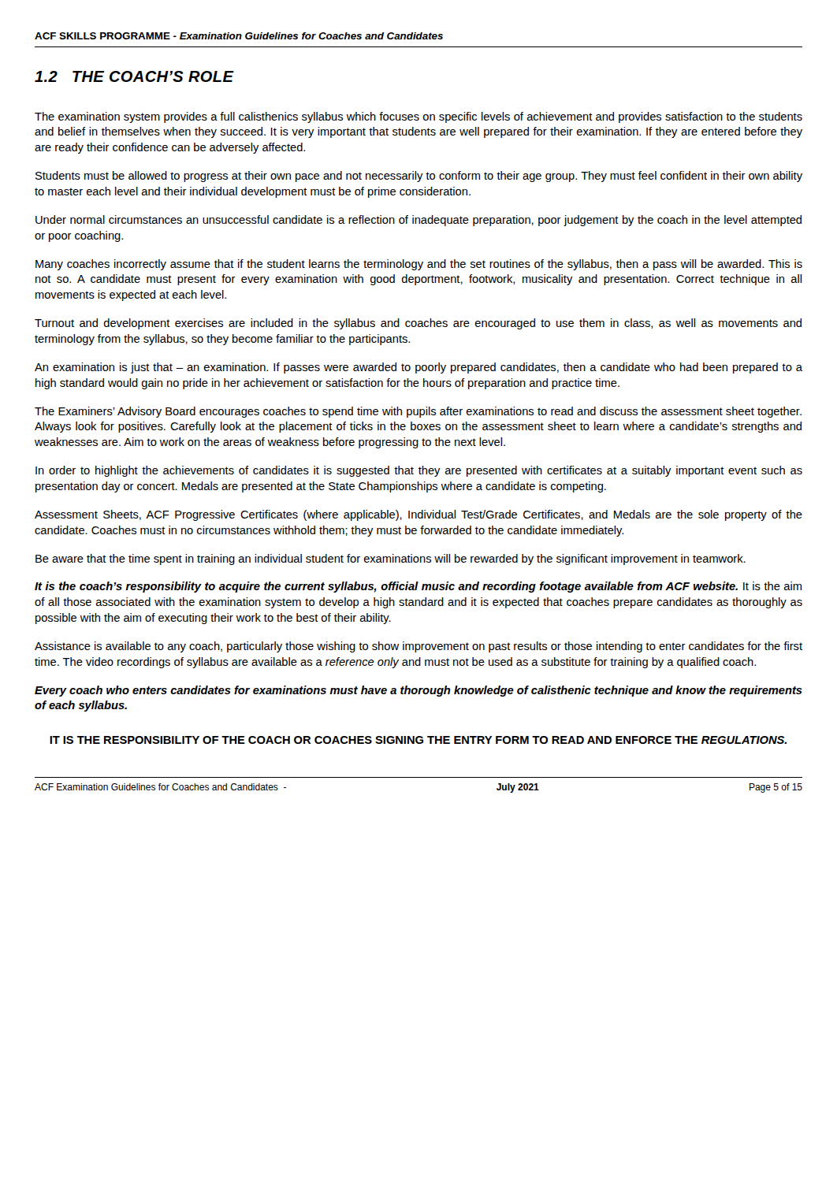ACF SKILLS PROGRAMME - Examination Guidelines for Coaches and Candidates
1.2 THE COACH’S ROLE
The examination system provides a full calisthenics syllabus which focuses on specific levels of achievement and provides satisfaction to the students and belief in themselves when they succeed. It is very important that students are well prepared for their examination. If they are entered before they are ready their confidence can be adversely affected.
Students must be allowed to progress at their own pace and not necessarily to conform to their age group. They must feel confident in their own ability to master each level and their individual development must be of prime consideration.
Under normal circumstances an unsuccessful candidate is a reflection of inadequate preparation, poor judgement by the coach in the level attempted or poor coaching.
Many coaches incorrectly assume that if the student learns the terminology and the set routines of the syllabus, then a pass will be awarded. This is not so. A candidate must present for every examination with good deportment, footwork, musicality and presentation. Correct technique in all movements is expected at each level.
Turnout and development exercises are included in the syllabus and coaches are encouraged to use them in class, as well as movements and terminology from the syllabus, so they become familiar to the participants.
An examination is just that – an examination. If passes were awarded to poorly prepared candidates, then a candidate who had been prepared to a high standard would gain no pride in her achievement or satisfaction for the hours of preparation and practice time.
The Examiners’ Advisory Board encourages coaches to spend time with pupils after examinations to read and discuss the assessment sheet together. Always look for positives. Carefully look at the placement of ticks in the boxes on the assessment sheet to learn where a candidate’s strengths and weaknesses are. Aim to work on the areas of weakness before progressing to the next level.
In order to highlight the achievements of candidates it is suggested that they are presented with certificates at a suitably important event such as presentation day or concert. Medals are presented at the State Championships where a candidate is competing.
Assessment Sheets, ACF Progressive Certificates (where applicable), Individual Test/Grade Certificates, and Medals are the sole property of the candidate. Coaches must in no circumstances withhold them; they must be forwarded to the candidate immediately.
Be aware that the time spent in training an individual student for examinations will be rewarded by the significant improvement in teamwork.
It is the coach’s responsibility to acquire the current syllabus, official music and recording footage available from ACF website. It is the aim of all those associated with the examination system to develop a high standard and it is expected that coaches prepare candidates as thoroughly as possible with the aim of executing their work to the best of their ability.
Assistance is available to any coach, particularly those wishing to show improvement on past results or those intending to enter candidates for the first time. The video recordings of syllabus are available as a reference only and must not be used as a substitute for training by a qualified coach.
Every coach who enters candidates for examinations must have a thorough knowledge of calisthenic technique and know the requirements of each syllabus.
IT IS THE RESPONSIBILITY OF THE COACH OR COACHES SIGNING THE ENTRY FORM TO READ AND ENFORCE THE REGULATIONS.
ACF Examination Guidelines for Coaches and Candidates - July 2021 Page 5 of 15